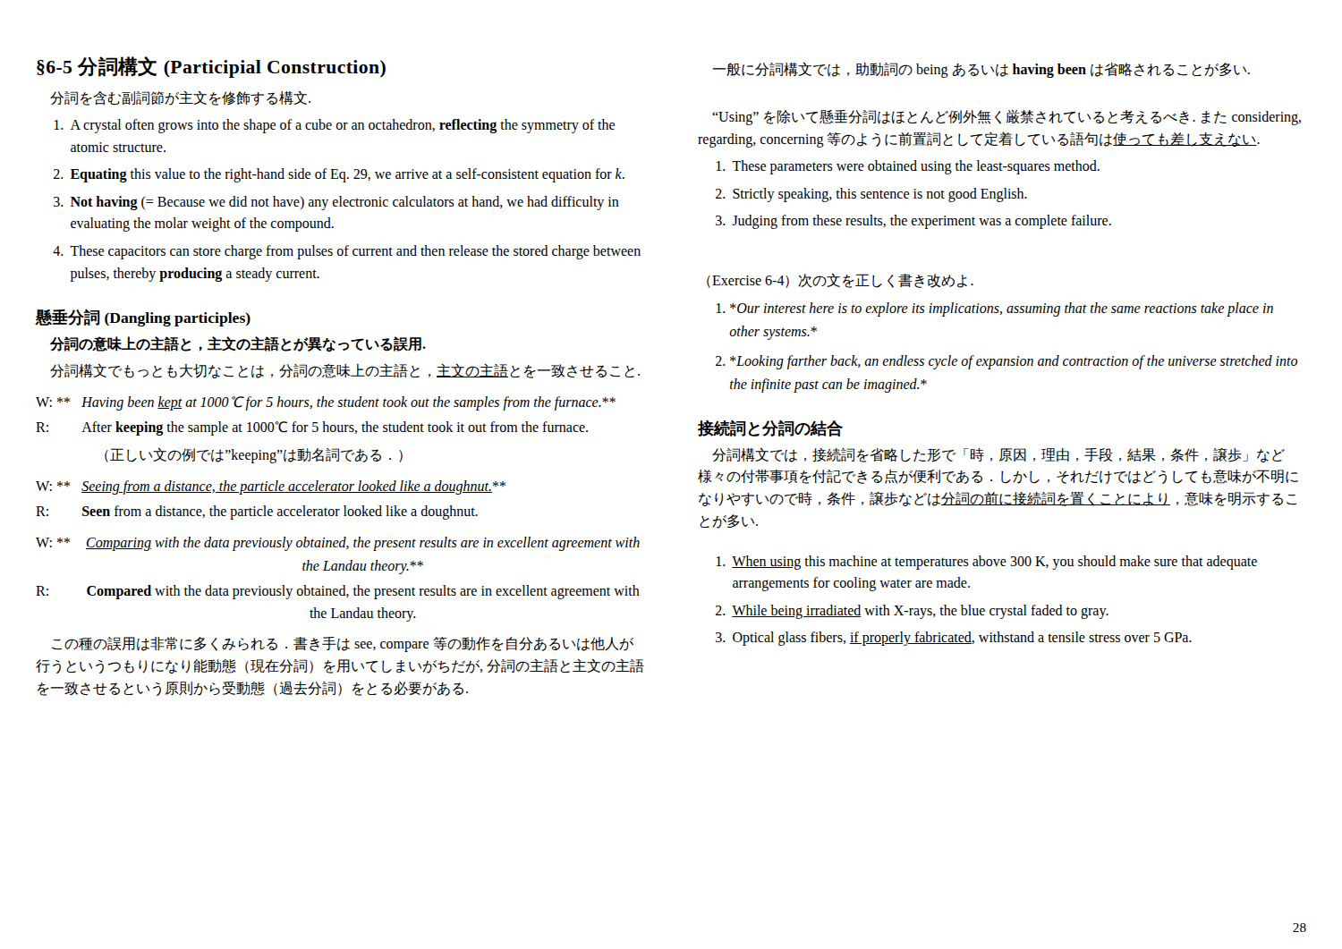§6-5 分詞構文 (Participial Construction)
分詞を含む副詞節が主文を修飾する構文.
A crystal often grows into the shape of a cube or an octahedron, reflecting the symmetry of the atomic structure.
Equating this value to the right-hand side of Eq. 29, we arrive at a self-consistent equation for k.
Not having (= Because we did not have) any electronic calculators at hand, we had difficulty in evaluating the molar weight of the compound.
These capacitors can store charge from pulses of current and then release the stored charge between pulses, thereby producing a steady current.
懸垂分詞 (Dangling participles)
分詞の意味上の主語と，主文の主語とが異なっている誤用.
分詞構文でもっとも大切なことは，分詞の意味上の主語と，主文の主語とを一致させること.
W: **
Having been kept at 1000℃ for 5 hours, the student took out the samples from the furnace.**
R:
After keeping the sample at 1000℃ for 5 hours, the student took it out from the furnace.
（正しい文の例では”keeping”は動名詞である．）
W: **
Seeing from a distance, the particle accelerator looked like a doughnut.**
R:
Seen from a distance, the particle accelerator looked like a doughnut.
W: **
Comparing with the data previously obtained, the present results are in excellent agreement with the Landau theory.**
R:
Compared with the data previously obtained, the present results are in excellent agreement with the Landau theory.
この種の誤用は非常に多くみられる．書き手は see, compare 等の動作を自分あるいは他人が行うというつもりになり能動態（現在分詞）を用いてしまいがちだが, 分詞の主語と主文の主語を一致させるという原則から受動態（過去分詞）をとる必要がある.
一般に分詞構文では，助動詞の being あるいは having been は省略されることが多い.
“Using” を除いて懸垂分詞はほとんど例外無く厳禁されていると考えるべき. また considering, regarding, concerning 等のように前置詞として定着している語句は使っても差し支えない.
These parameters were obtained using the least-squares method.
Strictly speaking, this sentence is not good English.
Judging from these results, the experiment was a complete failure.
（Exercise 6-4）次の文を正しく書き改めよ.
*Our interest here is to explore its implications, assuming that the same reactions take place in other systems.*
*Looking farther back, an endless cycle of expansion and contraction of the universe stretched into the infinite past can be imagined.*
接続詞と分詞の結合
分詞構文では，接続詞を省略した形で「時，原因，理由，手段，結果，条件，譲歩」など様々の付帯事項を付記できる点が便利である．しかし，それだけではどうしても意味が不明になりやすいので時，条件，譲歩などは分詞の前に接続詞を置くことにより，意味を明示することが多い.
When using this machine at temperatures above 300 K, you should make sure that adequate arrangements for cooling water are made.
While being irradiated with X-rays, the blue crystal faded to gray.
Optical glass fibers, if properly fabricated, withstand a tensile stress over 5 GPa.
28